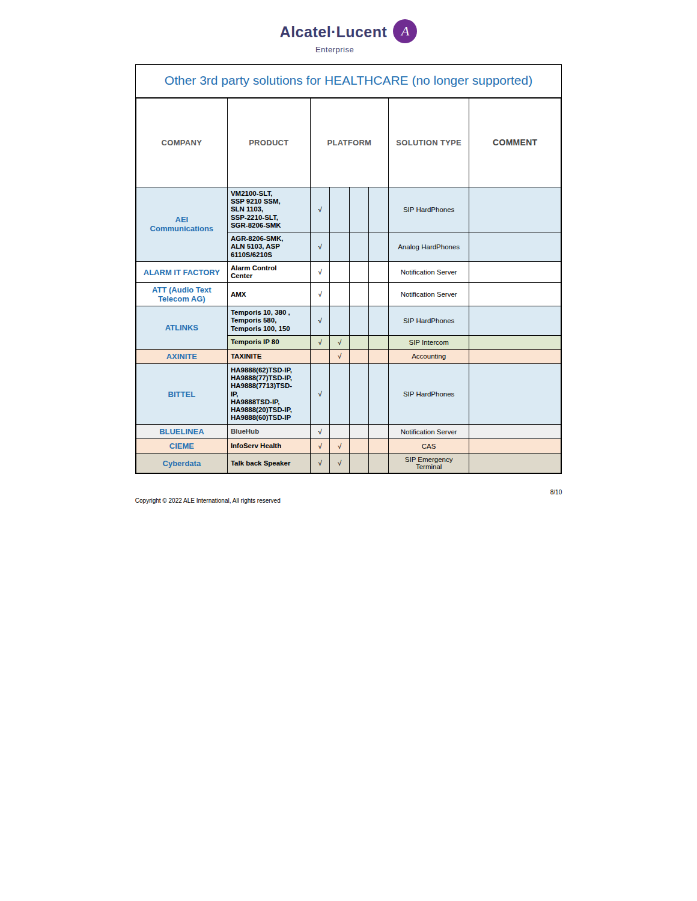Alcatel·Lucent
Enterprise
Other 3rd party solutions for HEALTHCARE (no longer supported)
| COMPANY | PRODUCT | PLATFORM | SOLUTION TYPE | COMMENT |
| --- | --- | --- | --- | --- |
| AEI Communications | VM2100-SLT, SSP 9210 SSM, SLN 1103, SSP-2210-SLT, SGR-8206-SMK | √ | | | | SIP HardPhones | |
| AGR-8206-SMK, ALN 5103, ASP 6110S/6210S | √ | | | | Analog HardPhones | |
| ALARM IT FACTORY | Alarm Control Center | √ | | | | Notification Server | |
| ATT (Audio Text Telecom AG) | AMX | √ | | | | Notification Server | |
| ATLINKS | Temporis 10, 380 , Temporis 580, Temporis 100, 150 | √ | | | | SIP HardPhones | |
| Temporis IP 80 | √ | √ | | | SIP Intercom | |
| AXINITE | TAXINITE | | √ | | | Accounting | |
| BITTEL | HA9888(62)TSD-IP, HA9888(77)TSD-IP, HA9888(7713)TSD- IP, HA9888TSD-IP, HA9888(20)TSD-IP, HA9888(60)TSD-IP | √ | | | | SIP HardPhones | |
| BLUELINEA | BlueHub | √ | | | | Notification Server | |
| CIEME | InfoServ Health | √ | √ | | | CAS | |
| Cyberdata | Talk back Speaker | √ | √ | | | SIP Emergency Terminal | |
8/10 Copyright © 2022 ALE International, All rights reserved